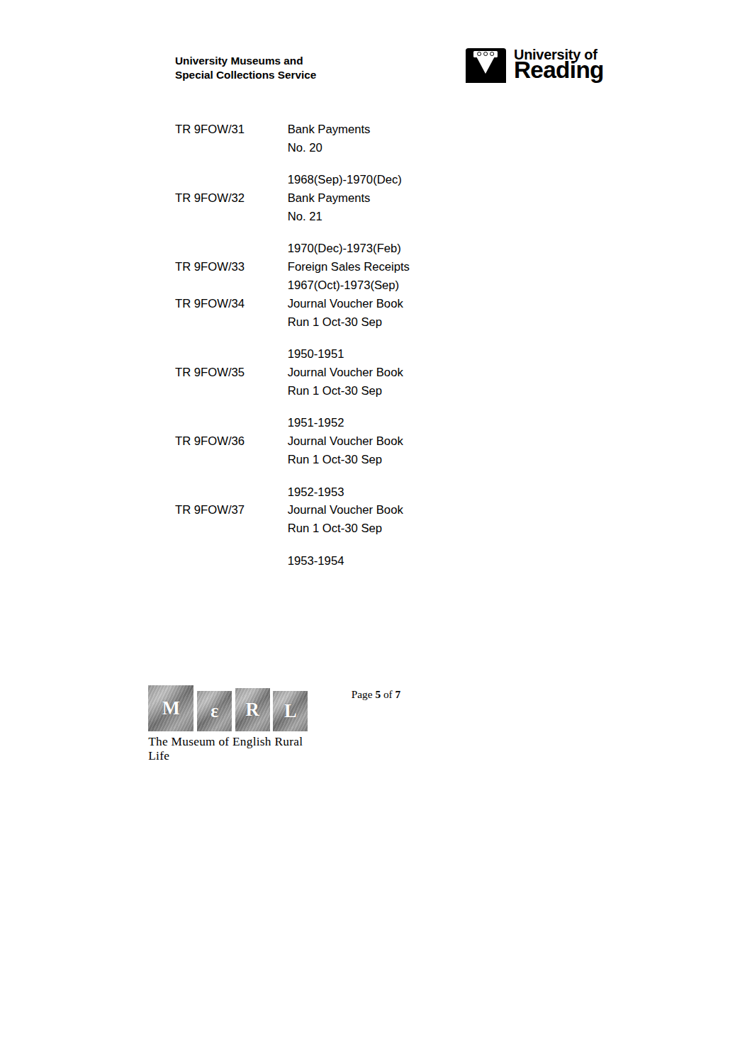University Museums and
Special Collections Service
University of
Reading
TR 9FOW/31
Bank Payments No. 20
1968(Sep)-1970(Dec)
TR 9FOW/32
Bank Payments No. 21
1970(Dec)-1973(Feb)
TR 9FOW/33
Foreign Sales Receipts
1967(Oct)-1973(Sep)
TR 9FOW/34
Journal Voucher Book Run 1 Oct-30 Sep
1950-1951
TR 9FOW/35
Journal Voucher Book Run 1 Oct-30 Sep
1951-1952
TR 9FOW/36
Journal Voucher Book Run 1 Oct-30 Sep
1952-1953
TR 9FOW/37
Journal Voucher Book Run 1 Oct-30 Sep
1953-1954
Page 5 of 7
M
ε
R
L
The Museum of English Rural Life